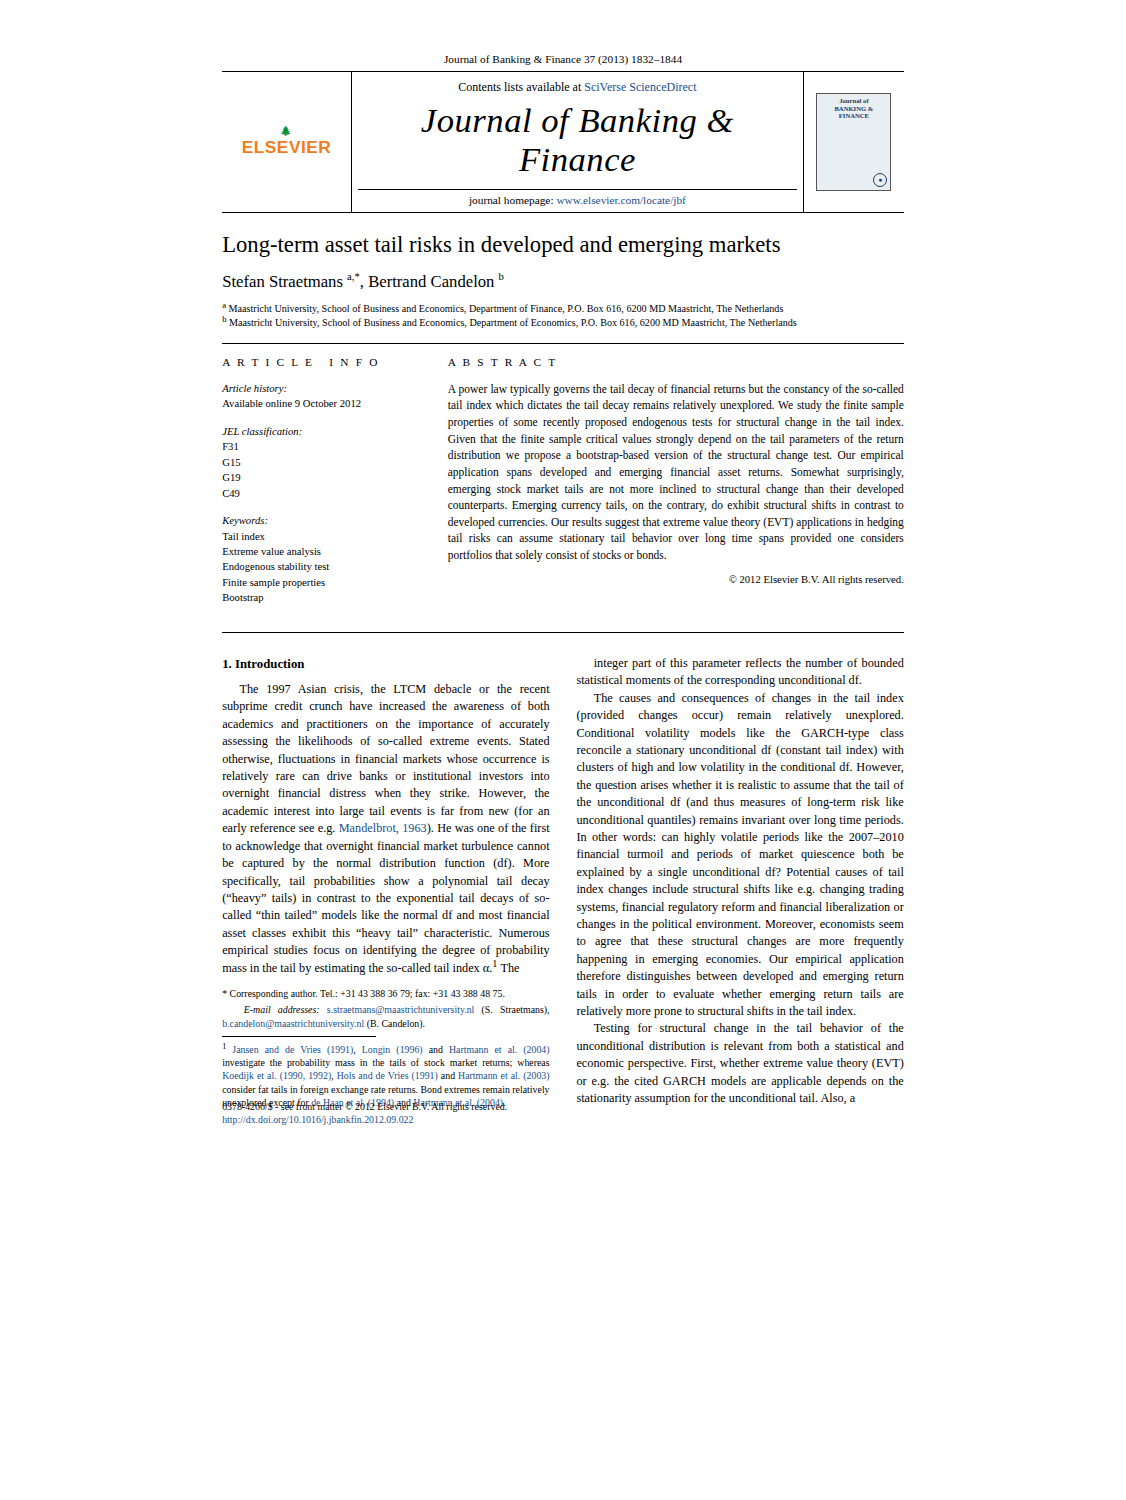Journal of Banking & Finance 37 (2013) 1832–1844
🌲
ELSEVIER
Contents lists available at SciVerse ScienceDirect
Journal of Banking & Finance
journal homepage: www.elsevier.com/locate/jbf
Journal of
BANKING &
FINANCE
●
Long-term asset tail risks in developed and emerging markets
Stefan Straetmans a,*, Bertrand Candelon b
a Maastricht University, School of Business and Economics, Department of Finance, P.O. Box 616, 6200 MD Maastricht, The Netherlands
b Maastricht University, School of Business and Economics, Department of Economics, P.O. Box 616, 6200 MD Maastricht, The Netherlands
A R T I C L E I N F O
Article history:
Available online 9 October 2012
JEL classification:
F31
G15
G19
C49
Keywords:
Tail index
Extreme value analysis
Endogenous stability test
Finite sample properties
Bootstrap
A B S T R A C T
A power law typically governs the tail decay of financial returns but the constancy of the so-called tail index which dictates the tail decay remains relatively unexplored. We study the finite sample properties of some recently proposed endogenous tests for structural change in the tail index. Given that the finite sample critical values strongly depend on the tail parameters of the return distribution we propose a bootstrap-based version of the structural change test. Our empirical application spans developed and emerging financial asset returns. Somewhat surprisingly, emerging stock market tails are not more inclined to structural change than their developed counterparts. Emerging currency tails, on the contrary, do exhibit structural shifts in contrast to developed currencies. Our results suggest that extreme value theory (EVT) applications in hedging tail risks can assume stationary tail behavior over long time spans provided one considers portfolios that solely consist of stocks or bonds.
© 2012 Elsevier B.V. All rights reserved.
1. Introduction
The 1997 Asian crisis, the LTCM debacle or the recent subprime credit crunch have increased the awareness of both academics and practitioners on the importance of accurately assessing the likelihoods of so-called extreme events. Stated otherwise, fluctuations in financial markets whose occurrence is relatively rare can drive banks or institutional investors into overnight financial distress when they strike. However, the academic interest into large tail events is far from new (for an early reference see e.g. Mandelbrot, 1963). He was one of the first to acknowledge that overnight financial market turbulence cannot be captured by the normal distribution function (df). More specifically, tail probabilities show a polynomial tail decay (“heavy” tails) in contrast to the exponential tail decays of so-called “thin tailed” models like the normal df and most financial asset classes exhibit this “heavy tail” characteristic. Numerous empirical studies focus on identifying the degree of probability mass in the tail by estimating the so-called tail index α.1 The
* Corresponding author. Tel.: +31 43 388 36 79; fax: +31 43 388 48 75.
E-mail addresses: s.straetmans@maastrichtuniversity.nl (S. Straetmans), b.candelon@maastrichtuniversity.nl (B. Candelon).
1 Jansen and de Vries (1991), Longin (1996) and Hartmann et al. (2004) investigate the probability mass in the tails of stock market returns; whereas Koedijk et al. (1990, 1992), Hols and de Vries (1991) and Hartmann et al. (2003) consider fat tails in foreign exchange rate returns. Bond extremes remain relatively unexplored except for de Haan et al. (1994) and Hartmann et al. (2004).
integer part of this parameter reflects the number of bounded statistical moments of the corresponding unconditional df.
The causes and consequences of changes in the tail index (provided changes occur) remain relatively unexplored. Conditional volatility models like the GARCH-type class reconcile a stationary unconditional df (constant tail index) with clusters of high and low volatility in the conditional df. However, the question arises whether it is realistic to assume that the tail of the unconditional df (and thus measures of long-term risk like unconditional quantiles) remains invariant over long time periods. In other words: can highly volatile periods like the 2007–2010 financial turmoil and periods of market quiescence both be explained by a single unconditional df? Potential causes of tail index changes include structural shifts like e.g. changing trading systems, financial regulatory reform and financial liberalization or changes in the political environment. Moreover, economists seem to agree that these structural changes are more frequently happening in emerging economies. Our empirical application therefore distinguishes between developed and emerging return tails in order to evaluate whether emerging return tails are relatively more prone to structural shifts in the tail index.
Testing for structural change in the tail behavior of the unconditional distribution is relevant from both a statistical and economic perspective. First, whether extreme value theory (EVT) or e.g. the cited GARCH models are applicable depends on the stationarity assumption for the unconditional tail. Also, a
0378-4266/$ - see front matter © 2012 Elsevier B.V. All rights reserved.
http://dx.doi.org/10.1016/j.jbankfin.2012.09.022